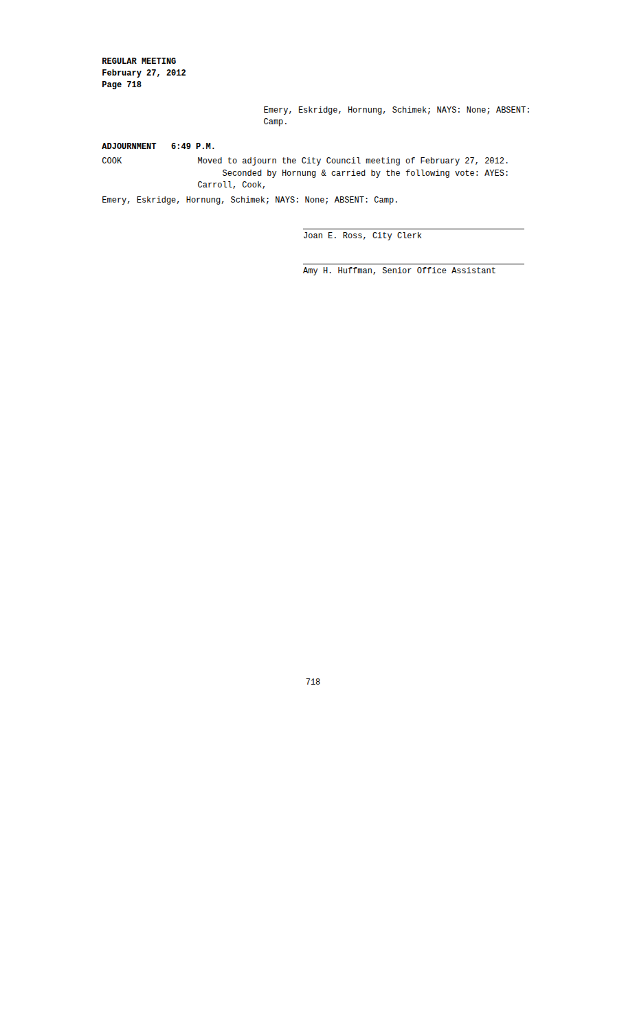REGULAR MEETING
February 27, 2012
Page 718
Emery, Eskridge, Hornung, Schimek; NAYS: None; ABSENT: Camp.
ADJOURNMENT 6:49 P.M.
COOK
Moved to adjourn the City Council meeting of February 27, 2012.
Seconded by Hornung & carried by the following vote: AYES: Carroll, Cook,
Emery, Eskridge, Hornung, Schimek; NAYS: None; ABSENT: Camp.
Joan E. Ross, City Clerk
Amy H. Huffman, Senior Office Assistant
718